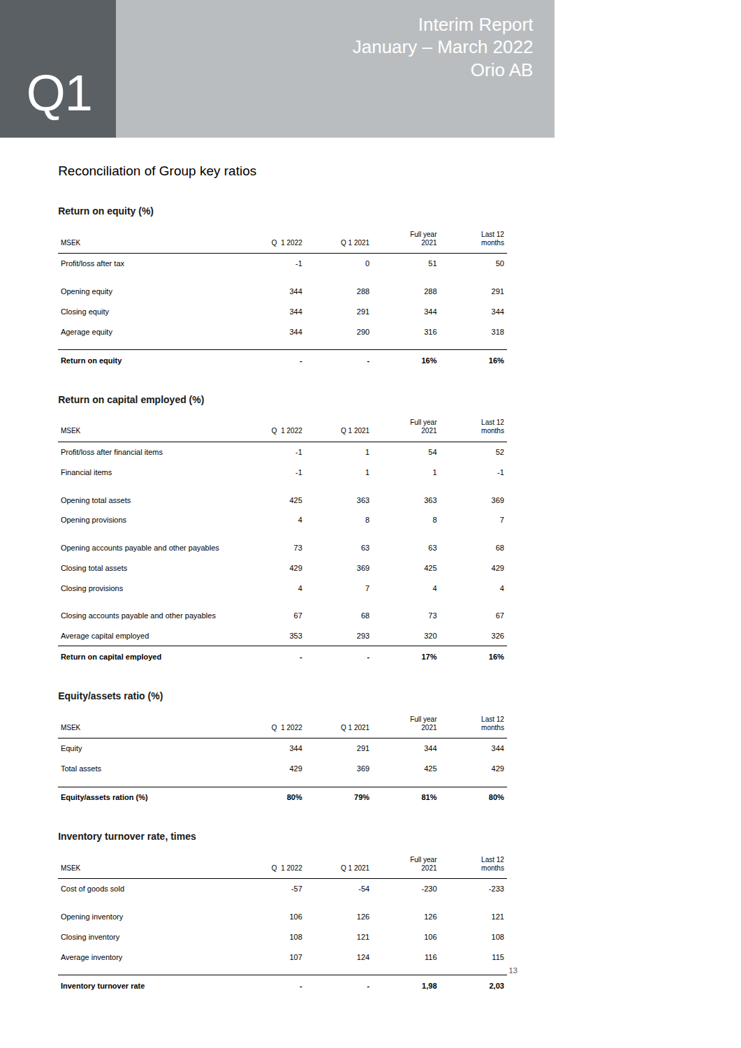Q1
Interim Report
January – March 2022
Orio AB
Reconciliation of Group key ratios
Return on equity (%)
| MSEK | Q 1 2022 | Q 1 2021 | Full year 2021 | Last 12 months |
| --- | --- | --- | --- | --- |
| Profit/loss after tax | -1 | 0 | 51 | 50 |
| Opening equity | 344 | 288 | 288 | 291 |
| Closing equity | 344 | 291 | 344 | 344 |
| Agerage equity | 344 | 290 | 316 | 318 |
| Return on equity | - | - | 16% | 16% |
Return on capital employed (%)
| MSEK | Q 1 2022 | Q 1 2021 | Full year 2021 | Last 12 months |
| --- | --- | --- | --- | --- |
| Profit/loss after financial items | -1 | 1 | 54 | 52 |
| Financial items | -1 | 1 | 1 | -1 |
| Opening total assets | 425 | 363 | 363 | 369 |
| Opening provisions | 4 | 8 | 8 | 7 |
| Opening accounts payable and other payables | 73 | 63 | 63 | 68 |
| Closing total assets | 429 | 369 | 425 | 429 |
| Closing provisions | 4 | 7 | 4 | 4 |
| Closing accounts payable and other payables | 67 | 68 | 73 | 67 |
| Average capital employed | 353 | 293 | 320 | 326 |
| Return on capital employed | - | - | 17% | 16% |
Equity/assets ratio (%)
| MSEK | Q 1 2022 | Q 1 2021 | Full year 2021 | Last 12 months |
| --- | --- | --- | --- | --- |
| Equity | 344 | 291 | 344 | 344 |
| Total assets | 429 | 369 | 425 | 429 |
| Equity/assets ration (%) | 80% | 79% | 81% | 80% |
Inventory turnover rate, times
| MSEK | Q 1 2022 | Q 1 2021 | Full year 2021 | Last 12 months |
| --- | --- | --- | --- | --- |
| Cost of goods sold | -57 | -54 | -230 | -233 |
| Opening inventory | 106 | 126 | 126 | 121 |
| Closing inventory | 108 | 121 | 106 | 108 |
| Average inventory | 107 | 124 | 116 | 115 |
| Inventory turnover rate | - | - | 1,98 | 2,03 |
13